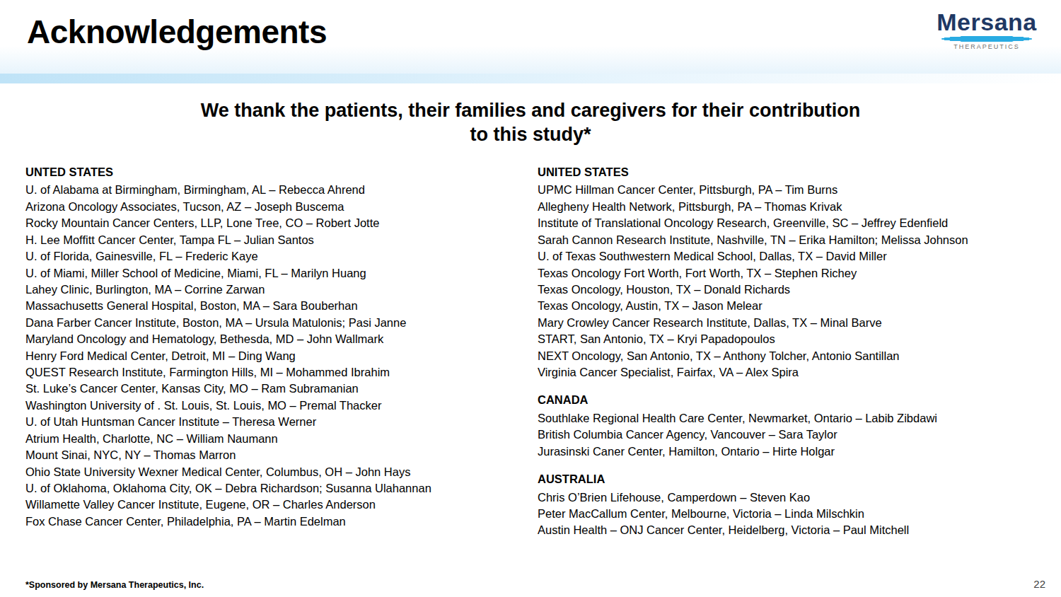Acknowledgements
Mersana
THERAPEUTICS
We thank the patients, their families and caregivers for their contribution
to this study*
UNTED STATES
U. of Alabama at Birmingham, Birmingham, AL – Rebecca Ahrend
Arizona Oncology Associates, Tucson, AZ – Joseph Buscema
Rocky Mountain Cancer Centers, LLP, Lone Tree, CO – Robert Jotte
H. Lee Moffitt Cancer Center, Tampa FL – Julian Santos
U. of Florida, Gainesville, FL – Frederic Kaye
U. of Miami, Miller School of Medicine, Miami, FL – Marilyn Huang
Lahey Clinic, Burlington, MA – Corrine Zarwan
Massachusetts General Hospital, Boston, MA – Sara Bouberhan
Dana Farber Cancer Institute, Boston, MA – Ursula Matulonis; Pasi Janne
Maryland Oncology and Hematology, Bethesda, MD – John Wallmark
Henry Ford Medical Center, Detroit, MI – Ding Wang
QUEST Research Institute, Farmington Hills, MI – Mohammed Ibrahim
St. Luke’s Cancer Center, Kansas City, MO – Ram Subramanian
Washington University of . St. Louis, St. Louis, MO – Premal Thacker
U. of Utah Huntsman Cancer Institute – Theresa Werner
Atrium Health, Charlotte, NC – William Naumann
Mount Sinai, NYC, NY – Thomas Marron
Ohio State University Wexner Medical Center, Columbus, OH – John Hays
U. of Oklahoma, Oklahoma City, OK – Debra Richardson; Susanna Ulahannan
Willamette Valley Cancer Institute, Eugene, OR – Charles Anderson
Fox Chase Cancer Center, Philadelphia, PA – Martin Edelman
UNITED STATES
UPMC Hillman Cancer Center, Pittsburgh, PA – Tim Burns
Allegheny Health Network, Pittsburgh, PA – Thomas Krivak
Institute of Translational Oncology Research, Greenville, SC – Jeffrey Edenfield
Sarah Cannon Research Institute, Nashville, TN – Erika Hamilton; Melissa Johnson
U. of Texas Southwestern Medical School, Dallas, TX – David Miller
Texas Oncology Fort Worth, Fort Worth, TX – Stephen Richey
Texas Oncology, Houston, TX – Donald Richards
Texas Oncology, Austin, TX – Jason Melear
Mary Crowley Cancer Research Institute, Dallas, TX – Minal Barve
START, San Antonio, TX – Kryi Papadopoulos
NEXT Oncology, San Antonio, TX – Anthony Tolcher, Antonio Santillan
Virginia Cancer Specialist, Fairfax, VA – Alex Spira
CANADA
Southlake Regional Health Care Center, Newmarket, Ontario – Labib Zibdawi
British Columbia Cancer Agency, Vancouver – Sara Taylor
Jurasinski Caner Center, Hamilton, Ontario – Hirte Holgar
AUSTRALIA
Chris O’Brien Lifehouse, Camperdown – Steven Kao
Peter MacCallum Center, Melbourne, Victoria – Linda Milschkin
Austin Health – ONJ Cancer Center, Heidelberg, Victoria – Paul Mitchell
*Sponsored by Mersana Therapeutics, Inc.
22